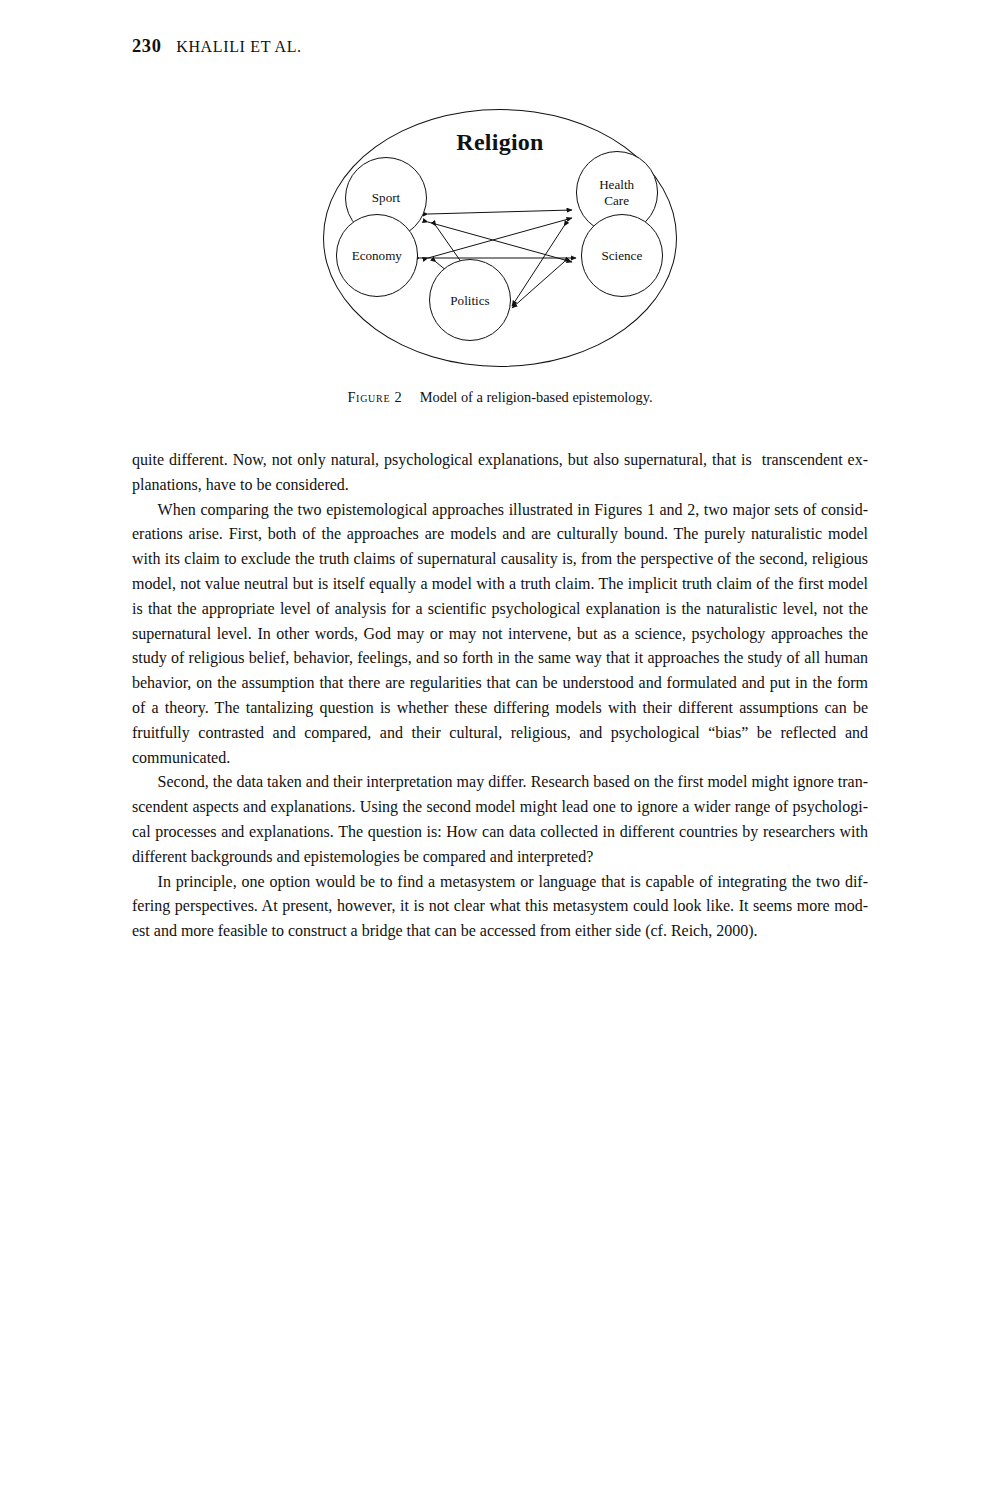230 KHALILI ET AL.
Religion
Sport
Health
Care
Economy
Science
Politics
Figure 2 Model of a religion-based epistemology.
quite different. Now, not only natural, psychological explanations, but also supernatural, that is transcendent explanations, have to be considered.
When comparing the two epistemological approaches illustrated in Figures 1 and 2, two major sets of considerations arise. First, both of the approaches are models and are culturally bound. The purely naturalistic model with its claim to exclude the truth claims of supernatural causality is, from the perspective of the second, religious model, not value neutral but is itself equally a model with a truth claim. The implicit truth claim of the first model is that the appropriate level of analysis for a scientific psychological explanation is the naturalistic level, not the supernatural level. In other words, God may or may not intervene, but as a science, psychology approaches the study of religious belief, behavior, feelings, and so forth in the same way that it approaches the study of all human behavior, on the assumption that there are regularities that can be understood and formulated and put in the form of a theory. The tantalizing question is whether these differing models with their different assumptions can be fruitfully contrasted and compared, and their cultural, religious, and psychological “bias” be reflected and communicated.
Second, the data taken and their interpretation may differ. Research based on the first model might ignore transcendent aspects and explanations. Using the second model might lead one to ignore a wider range of psychological processes and explanations. The question is: How can data collected in different countries by researchers with different backgrounds and epistemologies be compared and interpreted?
In principle, one option would be to find a metasystem or language that is capable of integrating the two differing perspectives. At present, however, it is not clear what this metasystem could look like. It seems more modest and more feasible to construct a bridge that can be accessed from either side (cf. Reich, 2000).